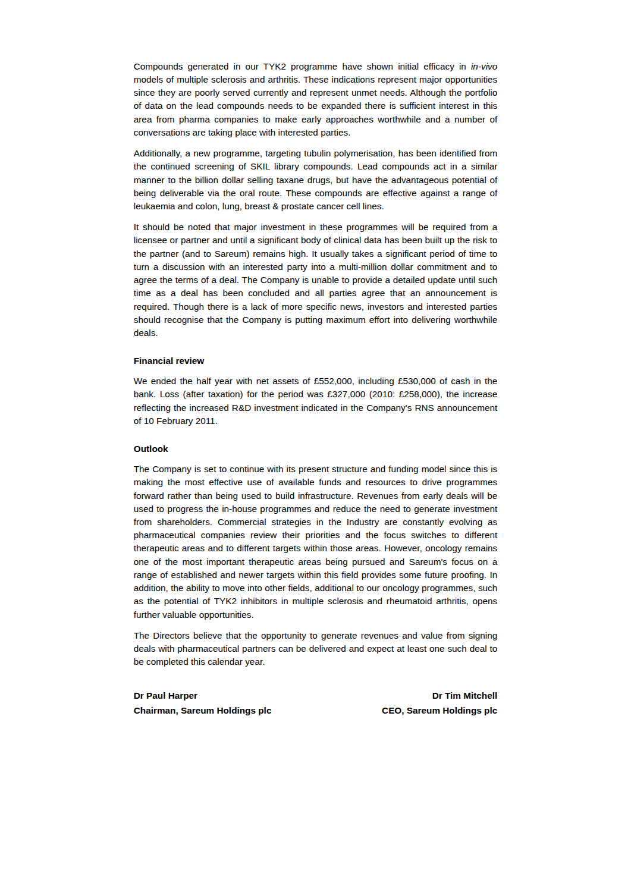Compounds generated in our TYK2 programme have shown initial efficacy in in-vivo models of multiple sclerosis and arthritis. These indications represent major opportunities since they are poorly served currently and represent unmet needs. Although the portfolio of data on the lead compounds needs to be expanded there is sufficient interest in this area from pharma companies to make early approaches worthwhile and a number of conversations are taking place with interested parties.
Additionally, a new programme, targeting tubulin polymerisation, has been identified from the continued screening of SKIL library compounds. Lead compounds act in a similar manner to the billion dollar selling taxane drugs, but have the advantageous potential of being deliverable via the oral route. These compounds are effective against a range of leukaemia and colon, lung, breast & prostate cancer cell lines.
It should be noted that major investment in these programmes will be required from a licensee or partner and until a significant body of clinical data has been built up the risk to the partner (and to Sareum) remains high. It usually takes a significant period of time to turn a discussion with an interested party into a multi-million dollar commitment and to agree the terms of a deal. The Company is unable to provide a detailed update until such time as a deal has been concluded and all parties agree that an announcement is required. Though there is a lack of more specific news, investors and interested parties should recognise that the Company is putting maximum effort into delivering worthwhile deals.
Financial review
We ended the half year with net assets of £552,000, including £530,000 of cash in the bank. Loss (after taxation) for the period was £327,000 (2010: £258,000), the increase reflecting the increased R&D investment indicated in the Company's RNS announcement of 10 February 2011.
Outlook
The Company is set to continue with its present structure and funding model since this is making the most effective use of available funds and resources to drive programmes forward rather than being used to build infrastructure. Revenues from early deals will be used to progress the in-house programmes and reduce the need to generate investment from shareholders. Commercial strategies in the Industry are constantly evolving as pharmaceutical companies review their priorities and the focus switches to different therapeutic areas and to different targets within those areas. However, oncology remains one of the most important therapeutic areas being pursued and Sareum's focus on a range of established and newer targets within this field provides some future proofing. In addition, the ability to move into other fields, additional to our oncology programmes, such as the potential of TYK2 inhibitors in multiple sclerosis and rheumatoid arthritis, opens further valuable opportunities.
The Directors believe that the opportunity to generate revenues and value from signing deals with pharmaceutical partners can be delivered and expect at least one such deal to be completed this calendar year.
| Dr Paul Harper | Dr Tim Mitchell |
| Chairman, Sareum Holdings plc | CEO, Sareum Holdings plc |